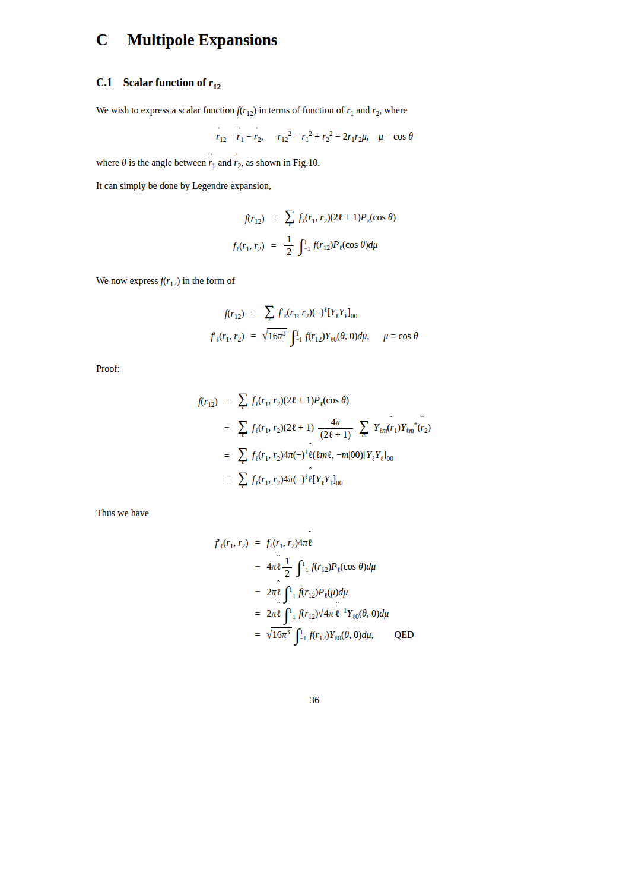CMultipole Expansions
C.1 Scalar function of r12
We wish to express a scalar function f(r12) in terms of function of r1 and r2, where
r12 = r1 − r2, r122 = r12 + r22 − 2r1r2μ, μ = cos θ
where θ is the angle between r1 and r2, as shown in Fig.10.
It can simply be done by Legendre expansion,
| f ( r 12 ) | = | ∑ ℓ f ℓ ( r 1 , r 2 )(2ℓ + 1) P ℓ (cos θ ) |
| f ℓ ( r 1 , r 2 ) | = | 1 2 ∫ 1 −1 f ( r 12 ) P ℓ (cos θ ) dμ |
We now express f(r12) in the form of
| f ( r 12 ) | = | ∑ ℓ f ′ ℓ ( r 1 , r 2 )(−) ℓ [ Y ℓ Y ℓ ] 00 |
| f ′ ℓ ( r 1 , r 2 ) | = | √ 16 π 3 ∫ 1 −1 f ( r 12 ) Y ℓ0 ( θ , 0) dμ , μ ≡ cos θ |
Proof:
| f ( r 12 ) | = | ∑ ℓ f ℓ ( r 1 , r 2 )(2ℓ + 1) P ℓ (cos θ ) |
| | = | ∑ ℓ f ℓ ( r 1 , r 2 )(2ℓ + 1) 4 π (2ℓ + 1) ∑ m Y ℓ m ( r 1 ) Y ℓ m * ( r 2 ) |
| | = | ∑ ℓ f ℓ ( r 1 , r 2 )4 π (−) ℓ ℓ (ℓ m ℓ, − m /00)[ Y ℓ Y ℓ ] 00 |
| | = | ∑ ℓ f ℓ ( r 1 , r 2 )4 π (−) ℓ ℓ [ Y ℓ Y ℓ ] 00 |
Thus we have
| f ′ ℓ ( r 1 , r 2 ) | = | f ℓ ( r 1 , r 2 )4 π ℓ |
| | = | 4 π ℓ 1 2 ∫ 1 −1 f ( r 12 ) P ℓ (cos θ ) dμ |
| | = | 2 π ℓ ∫ 1 −1 f ( r 12 ) P ℓ ( μ ) dμ |
| | = | 2 π ℓ ∫ 1 −1 f ( r 12 ) √ 4 π ℓ −1 Y ℓ0 ( θ , 0) dμ |
| | = | √ 16 π 3 ∫ 1 −1 f ( r 12 ) Y ℓ0 ( θ , 0) dμ , QED |
36